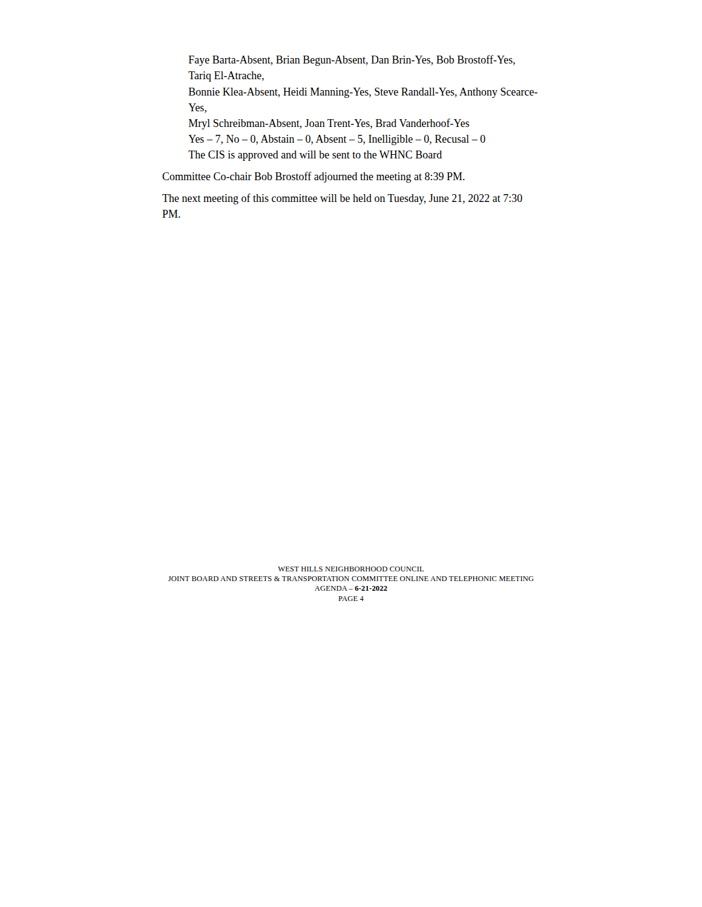Faye Barta-Absent, Brian Begun-Absent, Dan Brin-Yes, Bob Brostoff-Yes, Tariq El-Atrache,
Bonnie Klea-Absent, Heidi Manning-Yes, Steve Randall-Yes, Anthony Scearce-Yes,
Mryl Schreibman-Absent, Joan Trent-Yes, Brad Vanderhoof-Yes
Yes – 7, No – 0, Abstain – 0, Absent – 5, Inelligible – 0, Recusal – 0
The CIS is approved and will be sent to the WHNC Board
Committee Co-chair Bob Brostoff adjourned the meeting at 8:39 PM.
The next meeting of this committee will be held on Tuesday, June 21, 2022 at 7:30 PM.
WEST HILLS NEIGHBORHOOD COUNCIL JOINT BOARD AND STREETS & TRANSPORTATION COMMITTEE ONLINE AND TELEPHONIC MEETING AGENDA – 6-21-2022 PAGE 4